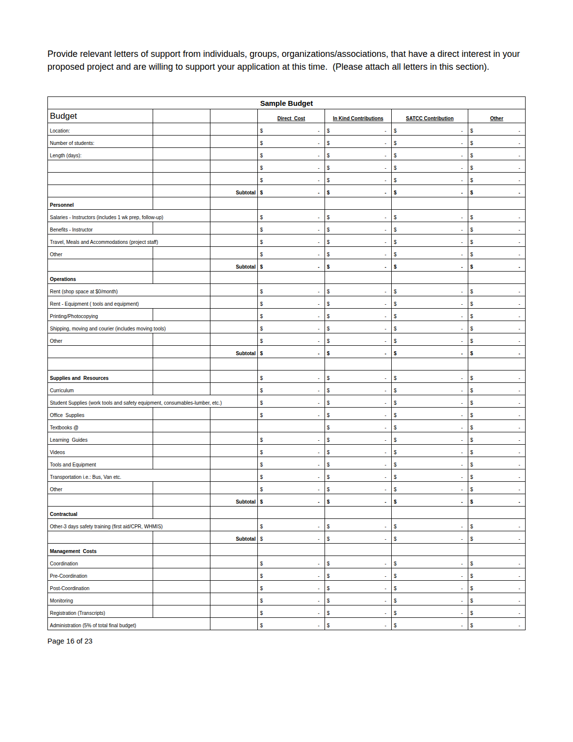Provide relevant letters of support from individuals, groups, organizations/associations, that have a direct interest in your proposed project and are willing to support your application at this time. (Please attach all letters in this section).
| Sample Budget |
| Budget | | | Direct Cost | In Kind Contributions | SATCC Contribution | Other |
| Location: | | | $ - | $ - | $ - | $ - |
| Number of students: | | | $ - | $ - | $ - | $ - |
| Length (days): | | | $ - | $ - | $ - | $ - |
| | | | $ - | $ - | $ - | $ - |
| | | | $ - | $ - | $ - | $ - |
| | | Subtotal | $ - | $ - | $ - | $ - |
| Personnel | | | | | | |
| Salaries - Instructors (includes 1 wk prep, follow-up) | | $ - | $ - | $ - | $ - |
| Benefits - Instructor | | | $ - | $ - | $ - | $ - |
| Travel, Meals and Accommodations (project staff) | | $ - | $ - | $ - | $ - |
| Other | | | $ - | $ - | $ - | $ - |
| | | Subtotal | $ - | $ - | $ - | $ - |
| Operations | | | | | | |
| Rent (shop space at $0/month) | | $ - | $ - | $ - | $ - |
| Rent - Equipment ( tools and equipment) | | $ - | $ - | $ - | $ - |
| Printing/Photocopying | | | $ - | $ - | $ - | $ - |
| Shipping, moving and courier (includes moving tools) | | $ - | $ - | $ - | $ - |
| Other | | | $ - | $ - | $ - | $ - |
| | | Subtotal | $ - | $ - | $ - | $ - |
| Supplies and Resources | | | $ - | $ - | $ - | $ - |
| Curriculum | | | $ - | $ - | $ - | $ - |
| Student Supplies (work tools and safety equipment, consumables-lumber, etc.) | $ - | $ - | $ - | $ - |
| Office Supplies | | | $ - | $ - | $ - | $ - |
| Textbooks @ | | | | $ - | $ - | $ - |
| Learning Guides | | | $ - | $ - | $ - | $ - |
| Videos | | | $ - | $ - | $ - | $ - |
| Tools and Equipment | | | $ - | $ - | $ - | $ - |
| Transportation i.e.: Bus, Van etc. | | $ - | $ - | $ - | $ - |
| Other | | | $ - | $ - | $ - | $ - |
| | | Subtotal | $ - | $ - | $ - | $ - |
| Contractual | | | | | | |
| Other-3 days safety training (first aid/CPR, WHMIS) | | $ - | $ - | $ - | $ - |
| | | Subtotal | $ - | $ - | $ - | $ - |
| Management Costs | | | | | | |
| Coordination | | | $ - | $ - | $ - | $ - |
| Pre-Coordination | | | $ - | $ - | $ - | $ - |
| Post-Coordination | | | $ - | $ - | $ - | $ - |
| Monitoring | | | $ - | $ - | $ - | $ - |
| Registration (Transcripts) | | | $ - | $ - | $ - | $ - |
| Administration (5% of total final budget) | | $ - | $ - | $ - | $ - |
Page 16 of 23